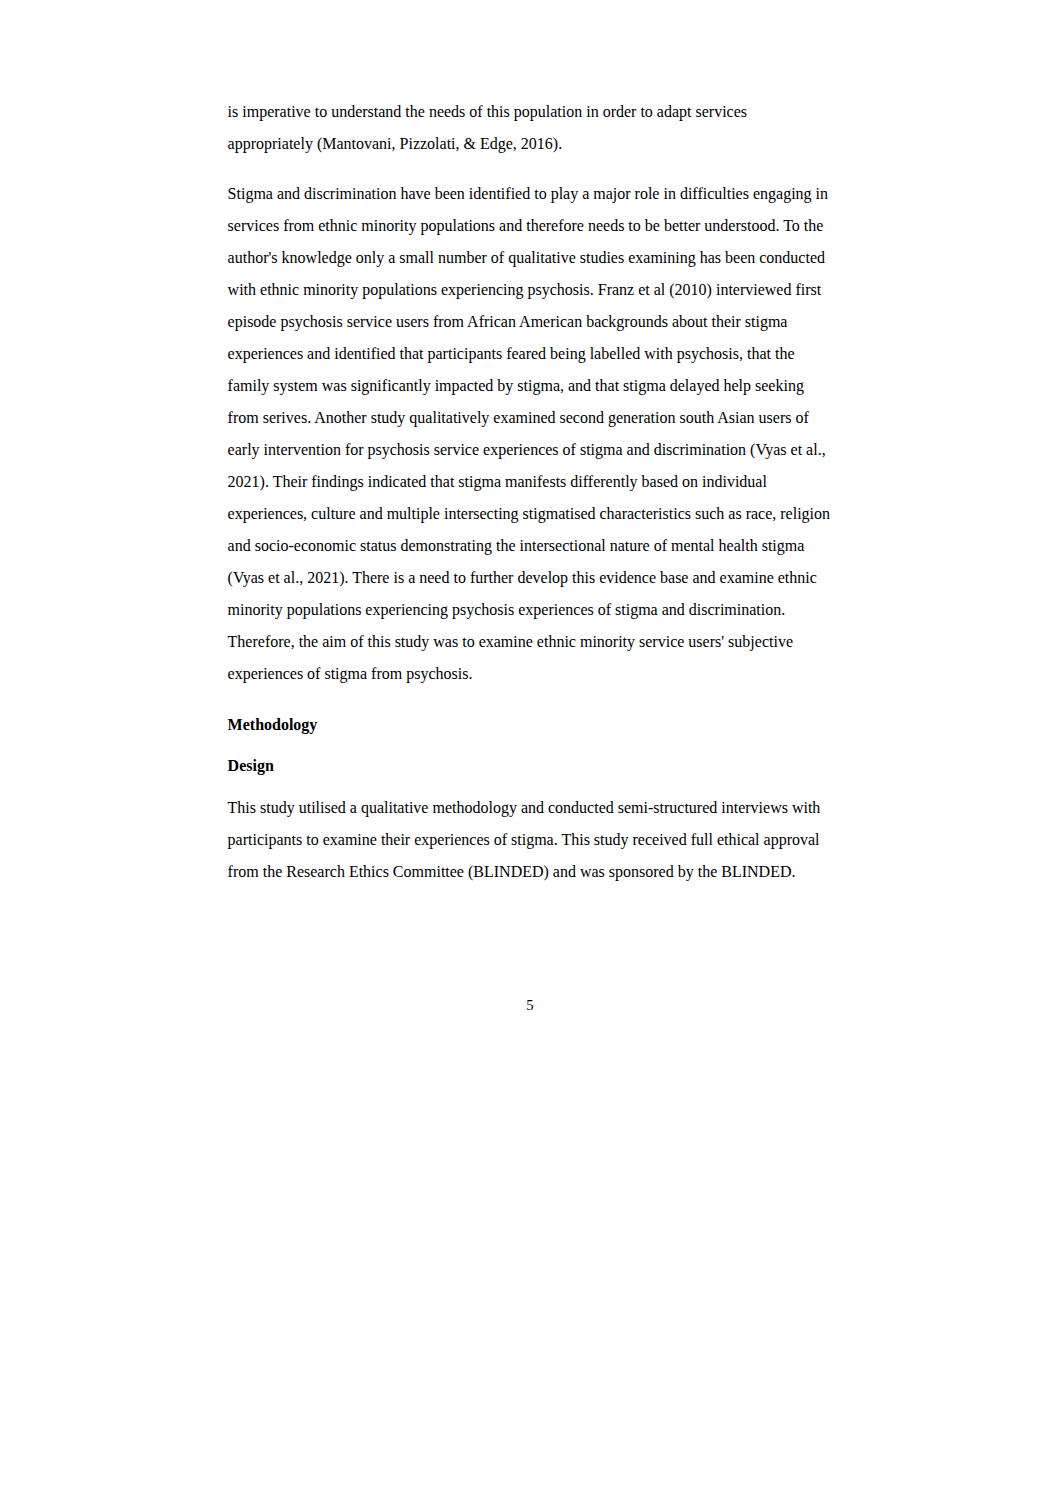is imperative to understand the needs of this population in order to adapt services appropriately (Mantovani, Pizzolati, & Edge, 2016).
Stigma and discrimination have been identified to play a major role in difficulties engaging in services from ethnic minority populations and therefore needs to be better understood. To the author's knowledge only a small number of qualitative studies examining has been conducted with ethnic minority populations experiencing psychosis. Franz et al (2010) interviewed first episode psychosis service users from African American backgrounds about their stigma experiences and identified that participants feared being labelled with psychosis, that the family system was significantly impacted by stigma, and that stigma delayed help seeking from serives. Another study qualitatively examined second generation south Asian users of early intervention for psychosis service experiences of stigma and discrimination (Vyas et al., 2021). Their findings indicated that stigma manifests differently based on individual experiences, culture and multiple intersecting stigmatised characteristics such as race, religion and socio-economic status demonstrating the intersectional nature of mental health stigma (Vyas et al., 2021). There is a need to further develop this evidence base and examine ethnic minority populations experiencing psychosis experiences of stigma and discrimination. Therefore, the aim of this study was to examine ethnic minority service users' subjective experiences of stigma from psychosis.
Methodology
Design
This study utilised a qualitative methodology and conducted semi-structured interviews with participants to examine their experiences of stigma. This study received full ethical approval from the Research Ethics Committee (BLINDED) and was sponsored by the BLINDED.
5